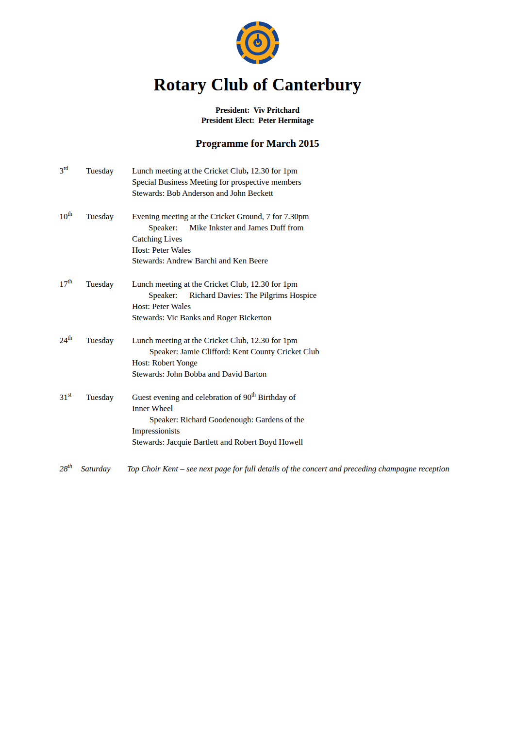Rotary Club of Canterbury
President: Viv Pritchard
President Elect: Peter Hermitage
Programme for March 2015
| 3 rd | Tuesday | Lunch meeting at the Cricket Club , 12.30 for 1pm Special Business Meeting for prospective members Stewards: Bob Anderson and John Beckett |
| 10 th | Tuesday | Evening meeting at the Cricket Ground, 7 for 7.30pm Speaker: Mike Inkster and James Duff from Catching Lives Host: Peter Wales Stewards: Andrew Barchi and Ken Beere |
| 17 th | Tuesday | Lunch meeting at the Cricket Club, 12.30 for 1pm Speaker: Richard Davies: The Pilgrims Hospice Host: Peter Wales Stewards: Vic Banks and Roger Bickerton |
| 24 th | Tuesday | Lunch meeting at the Cricket Club, 12.30 for 1pm Speaker: Jamie Clifford: Kent County Cricket Club Host: Robert Yonge Stewards: John Bobba and David Barton |
| 31 st | Tuesday | Guest evening and celebration of 90 th Birthday of Inner Wheel Speaker: Richard Goodenough: Gardens of the Impressionists Stewards: Jacquie Bartlett and Robert Boyd Howell |
28th Saturday Top Choir Kent – see next page for full details of the concert and preceding champagne reception